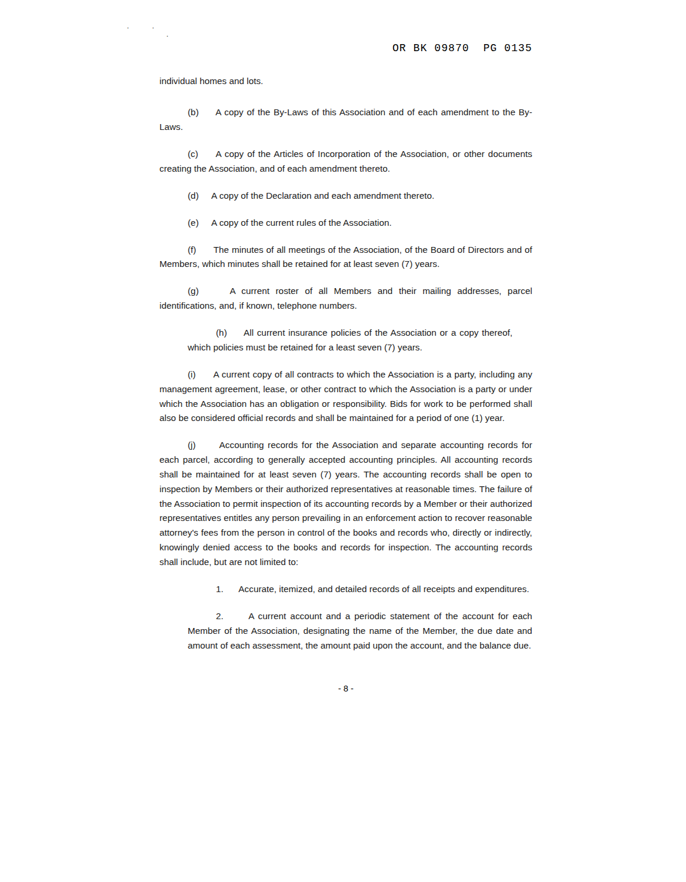· ·
·
OR BK 09870 PG 0135
individual homes and lots.
(b) A copy of the By-Laws of this Association and of each amendment to the By-Laws.
(c) A copy of the Articles of Incorporation of the Association, or other documents creating the Association, and of each amendment thereto.
(d) A copy of the Declaration and each amendment thereto.
(e) A copy of the current rules of the Association.
(f) The minutes of all meetings of the Association, of the Board of Directors and of Members, which minutes shall be retained for at least seven (7) years.
(g) A current roster of all Members and their mailing addresses, parcel identifications, and, if known, telephone numbers.
(h) All current insurance policies of the Association or a copy thereof, which policies must be retained for a least seven (7) years.
(i) A current copy of all contracts to which the Association is a party, including any management agreement, lease, or other contract to which the Association is a party or under which the Association has an obligation or responsibility. Bids for work to be performed shall also be considered official records and shall be maintained for a period of one (1) year.
(j) Accounting records for the Association and separate accounting records for each parcel, according to generally accepted accounting principles. All accounting records shall be maintained for at least seven (7) years. The accounting records shall be open to inspection by Members or their authorized representatives at reasonable times. The failure of the Association to permit inspection of its accounting records by a Member or their authorized representatives entitles any person prevailing in an enforcement action to recover reasonable attorney's fees from the person in control of the books and records who, directly or indirectly, knowingly denied access to the books and records for inspection. The accounting records shall include, but are not limited to:
1. Accurate, itemized, and detailed records of all receipts and expenditures.
2. A current account and a periodic statement of the account for each Member of the Association, designating the name of the Member, the due date and amount of each assessment, the amount paid upon the account, and the balance due.
- 8 -